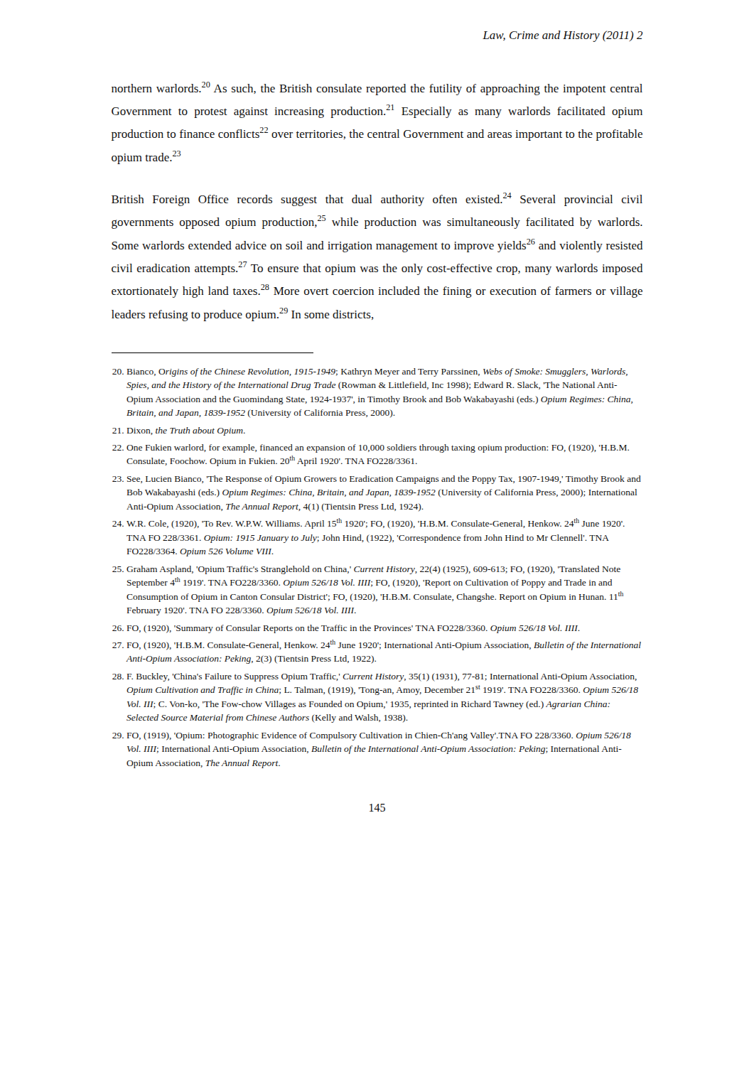Law, Crime and History (2011) 2
northern warlords.20 As such, the British consulate reported the futility of approaching the impotent central Government to protest against increasing production.21 Especially as many warlords facilitated opium production to finance conflicts22 over territories, the central Government and areas important to the profitable opium trade.23
British Foreign Office records suggest that dual authority often existed.24 Several provincial civil governments opposed opium production,25 while production was simultaneously facilitated by warlords. Some warlords extended advice on soil and irrigation management to improve yields26 and violently resisted civil eradication attempts.27 To ensure that opium was the only cost-effective crop, many warlords imposed extortionately high land taxes.28 More overt coercion included the fining or execution of farmers or village leaders refusing to produce opium.29 In some districts,
Bianco, Origins of the Chinese Revolution, 1915-1949; Kathryn Meyer and Terry Parssinen, Webs of Smoke: Smugglers, Warlords, Spies, and the History of the International Drug Trade (Rowman & Littlefield, Inc 1998); Edward R. Slack, 'The National Anti-Opium Association and the Guomindang State, 1924-1937', in Timothy Brook and Bob Wakabayashi (eds.) Opium Regimes: China, Britain, and Japan, 1839-1952 (University of California Press, 2000).
Dixon, the Truth about Opium.
One Fukien warlord, for example, financed an expansion of 10,000 soldiers through taxing opium production: FO, (1920), 'H.B.M. Consulate, Foochow. Opium in Fukien. 20th April 1920'. TNA FO228/3361.
See, Lucien Bianco, 'The Response of Opium Growers to Eradication Campaigns and the Poppy Tax, 1907-1949,' Timothy Brook and Bob Wakabayashi (eds.) Opium Regimes: China, Britain, and Japan, 1839-1952 (University of California Press, 2000); International Anti-Opium Association, The Annual Report, 4(1) (Tientsin Press Ltd, 1924).
W.R. Cole, (1920), 'To Rev. W.P.W. Williams. April 15th 1920'; FO, (1920), 'H.B.M. Consulate-General, Henkow. 24th June 1920'. TNA FO 228/3361. Opium: 1915 January to July; John Hind, (1922), 'Correspondence from John Hind to Mr Clennell'. TNA FO228/3364. Opium 526 Volume VIII.
Graham Aspland, 'Opium Traffic's Stranglehold on China,' Current History, 22(4) (1925), 609-613; FO, (1920), 'Translated Note September 4th 1919'. TNA FO228/3360. Opium 526/18 Vol. IIII; FO, (1920), 'Report on Cultivation of Poppy and Trade in and Consumption of Opium in Canton Consular District'; FO, (1920), 'H.B.M. Consulate, Changshe. Report on Opium in Hunan. 11th February 1920'. TNA FO 228/3360. Opium 526/18 Vol. IIII.
FO, (1920), 'Summary of Consular Reports on the Traffic in the Provinces' TNA FO228/3360. Opium 526/18 Vol. IIII.
FO, (1920), 'H.B.M. Consulate-General, Henkow. 24th June 1920'; International Anti-Opium Association, Bulletin of the International Anti-Opium Association: Peking, 2(3) (Tientsin Press Ltd, 1922).
F. Buckley, 'China's Failure to Suppress Opium Traffic,' Current History, 35(1) (1931), 77-81; International Anti-Opium Association, Opium Cultivation and Traffic in China; L. Talman, (1919), 'Tong-an, Amoy, December 21st 1919'. TNA FO228/3360. Opium 526/18 Vol. III; C. Von-ko, 'The Fow-chow Villages as Founded on Opium,' 1935, reprinted in Richard Tawney (ed.) Agrarian China: Selected Source Material from Chinese Authors (Kelly and Walsh, 1938).
FO, (1919), 'Opium: Photographic Evidence of Compulsory Cultivation in Chien-Ch'ang Valley'.TNA FO 228/3360. Opium 526/18 Vol. IIII; International Anti-Opium Association, Bulletin of the International Anti-Opium Association: Peking; International Anti-Opium Association, The Annual Report.
145